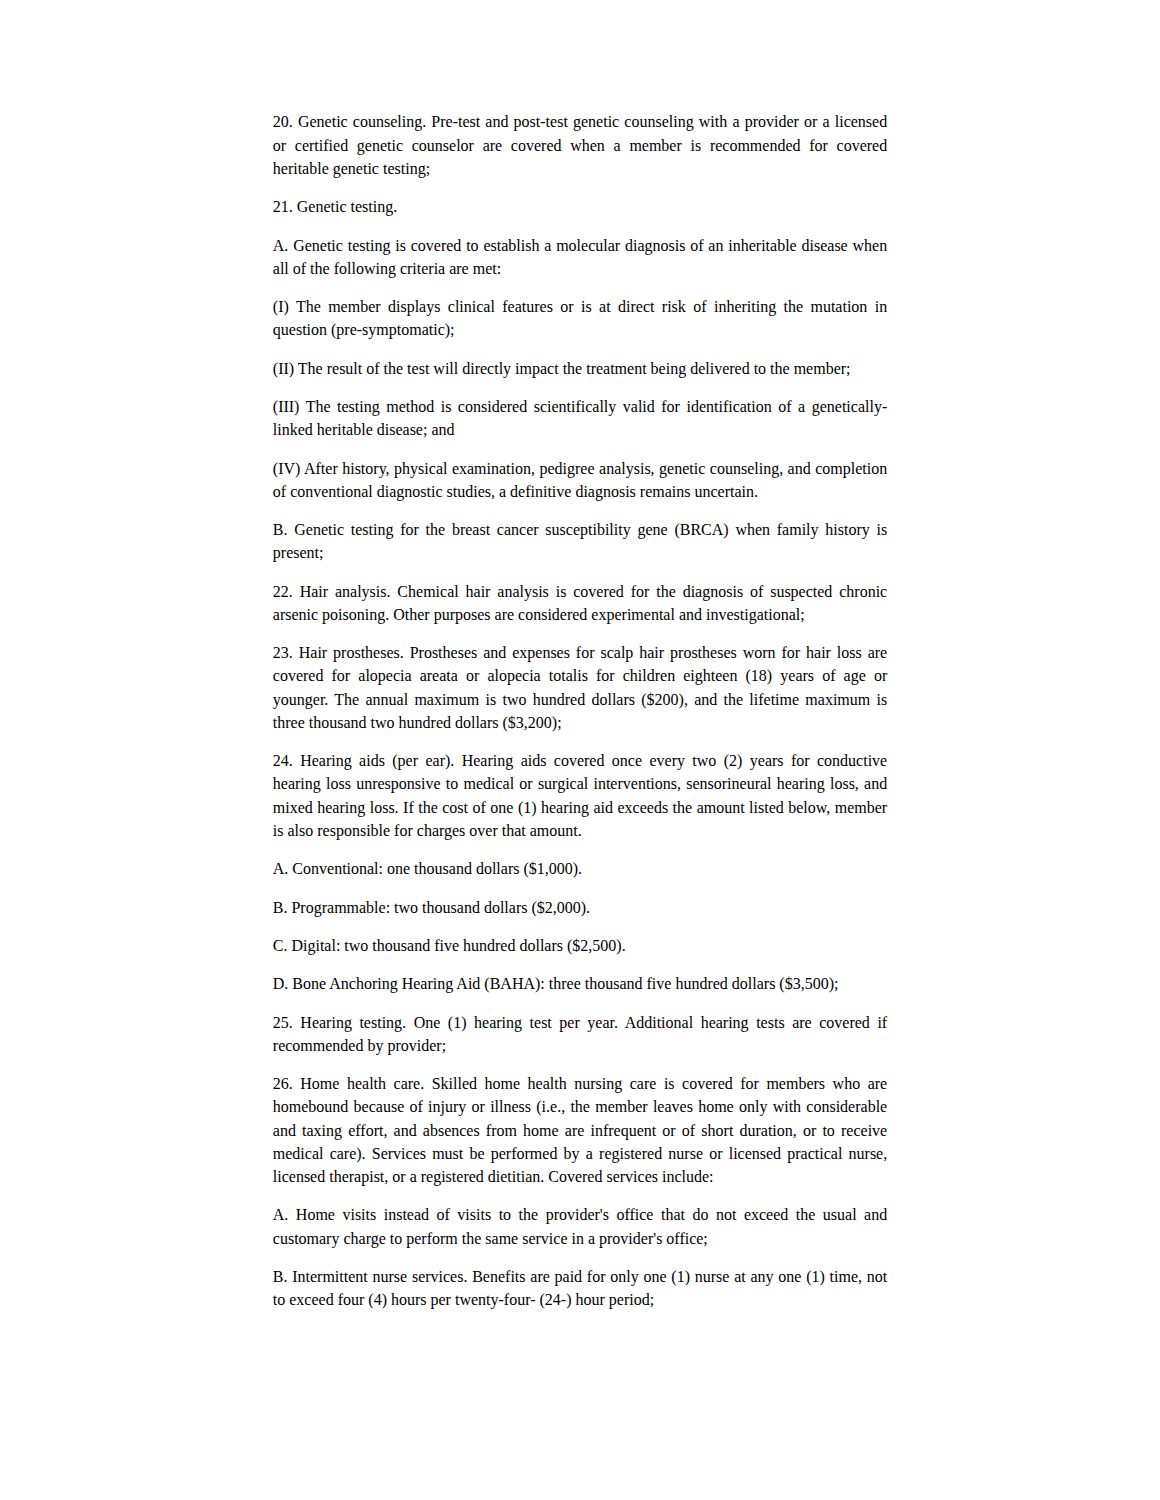20. Genetic counseling. Pre-test and post-test genetic counseling with a provider or a licensed or certified genetic counselor are covered when a member is recommended for covered heritable genetic testing;
21. Genetic testing.
A. Genetic testing is covered to establish a molecular diagnosis of an inheritable disease when all of the following criteria are met:
(I) The member displays clinical features or is at direct risk of inheriting the mutation in question (pre-symptomatic);
(II) The result of the test will directly impact the treatment being delivered to the member;
(III) The testing method is considered scientifically valid for identification of a genetically-linked heritable disease; and
(IV) After history, physical examination, pedigree analysis, genetic counseling, and completion of conventional diagnostic studies, a definitive diagnosis remains uncertain.
B. Genetic testing for the breast cancer susceptibility gene (BRCA) when family history is present;
22. Hair analysis. Chemical hair analysis is covered for the diagnosis of suspected chronic arsenic poisoning. Other purposes are considered experimental and investigational;
23. Hair prostheses. Prostheses and expenses for scalp hair prostheses worn for hair loss are covered for alopecia areata or alopecia totalis for children eighteen (18) years of age or younger. The annual maximum is two hundred dollars ($200), and the lifetime maximum is three thousand two hundred dollars ($3,200);
24. Hearing aids (per ear). Hearing aids covered once every two (2) years for conductive hearing loss unresponsive to medical or surgical interventions, sensorineural hearing loss, and mixed hearing loss. If the cost of one (1) hearing aid exceeds the amount listed below, member is also responsible for charges over that amount.
A. Conventional: one thousand dollars ($1,000).
B. Programmable: two thousand dollars ($2,000).
C. Digital: two thousand five hundred dollars ($2,500).
D. Bone Anchoring Hearing Aid (BAHA): three thousand five hundred dollars ($3,500);
25. Hearing testing. One (1) hearing test per year. Additional hearing tests are covered if recommended by provider;
26. Home health care. Skilled home health nursing care is covered for members who are homebound because of injury or illness (i.e., the member leaves home only with considerable and taxing effort, and absences from home are infrequent or of short duration, or to receive medical care). Services must be performed by a registered nurse or licensed practical nurse, licensed therapist, or a registered dietitian. Covered services include:
A. Home visits instead of visits to the provider's office that do not exceed the usual and customary charge to perform the same service in a provider's office;
B. Intermittent nurse services. Benefits are paid for only one (1) nurse at any one (1) time, not to exceed four (4) hours per twenty-four- (24-) hour period;